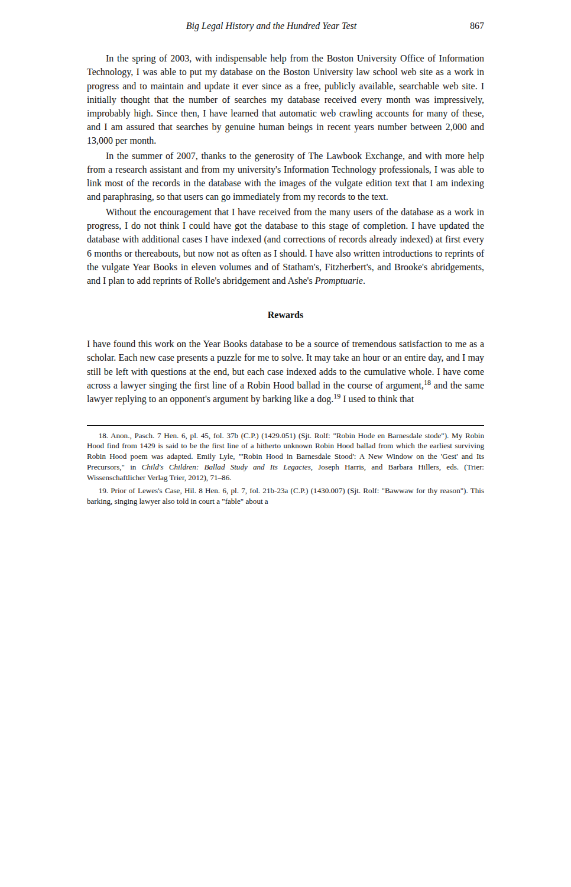Big Legal History and the Hundred Year Test 867
In the spring of 2003, with indispensable help from the Boston University Office of Information Technology, I was able to put my database on the Boston University law school web site as a work in progress and to maintain and update it ever since as a free, publicly available, searchable web site. I initially thought that the number of searches my database received every month was impressively, improbably high. Since then, I have learned that automatic web crawling accounts for many of these, and I am assured that searches by genuine human beings in recent years number between 2,000 and 13,000 per month.
In the summer of 2007, thanks to the generosity of The Lawbook Exchange, and with more help from a research assistant and from my university's Information Technology professionals, I was able to link most of the records in the database with the images of the vulgate edition text that I am indexing and paraphrasing, so that users can go immediately from my records to the text.
Without the encouragement that I have received from the many users of the database as a work in progress, I do not think I could have got the database to this stage of completion. I have updated the database with additional cases I have indexed (and corrections of records already indexed) at first every 6 months or thereabouts, but now not as often as I should. I have also written introductions to reprints of the vulgate Year Books in eleven volumes and of Statham's, Fitzherbert's, and Brooke's abridgements, and I plan to add reprints of Rolle's abridgement and Ashe's Promptuarie.
Rewards
I have found this work on the Year Books database to be a source of tremendous satisfaction to me as a scholar. Each new case presents a puzzle for me to solve. It may take an hour or an entire day, and I may still be left with questions at the end, but each case indexed adds to the cumulative whole. I have come across a lawyer singing the first line of a Robin Hood ballad in the course of argument,18 and the same lawyer replying to an opponent's argument by barking like a dog.19 I used to think that
18. Anon., Pasch. 7 Hen. 6, pl. 45, fol. 37b (C.P.) (1429.051) (Sjt. Rolf: "Robin Hode en Barnesdale stode"). My Robin Hood find from 1429 is said to be the first line of a hitherto unknown Robin Hood ballad from which the earliest surviving Robin Hood poem was adapted. Emily Lyle, "'Robin Hood in Barnesdale Stood': A New Window on the 'Gest' and Its Precursors," in Child's Children: Ballad Study and Its Legacies, Joseph Harris, and Barbara Hillers, eds. (Trier: Wissenschaftlicher Verlag Trier, 2012), 71–86.
19. Prior of Lewes's Case, Hil. 8 Hen. 6, pl. 7, fol. 21b-23a (C.P.) (1430.007) (Sjt. Rolf: "Bawwaw for thy reason"). This barking, singing lawyer also told in court a "fable" about a